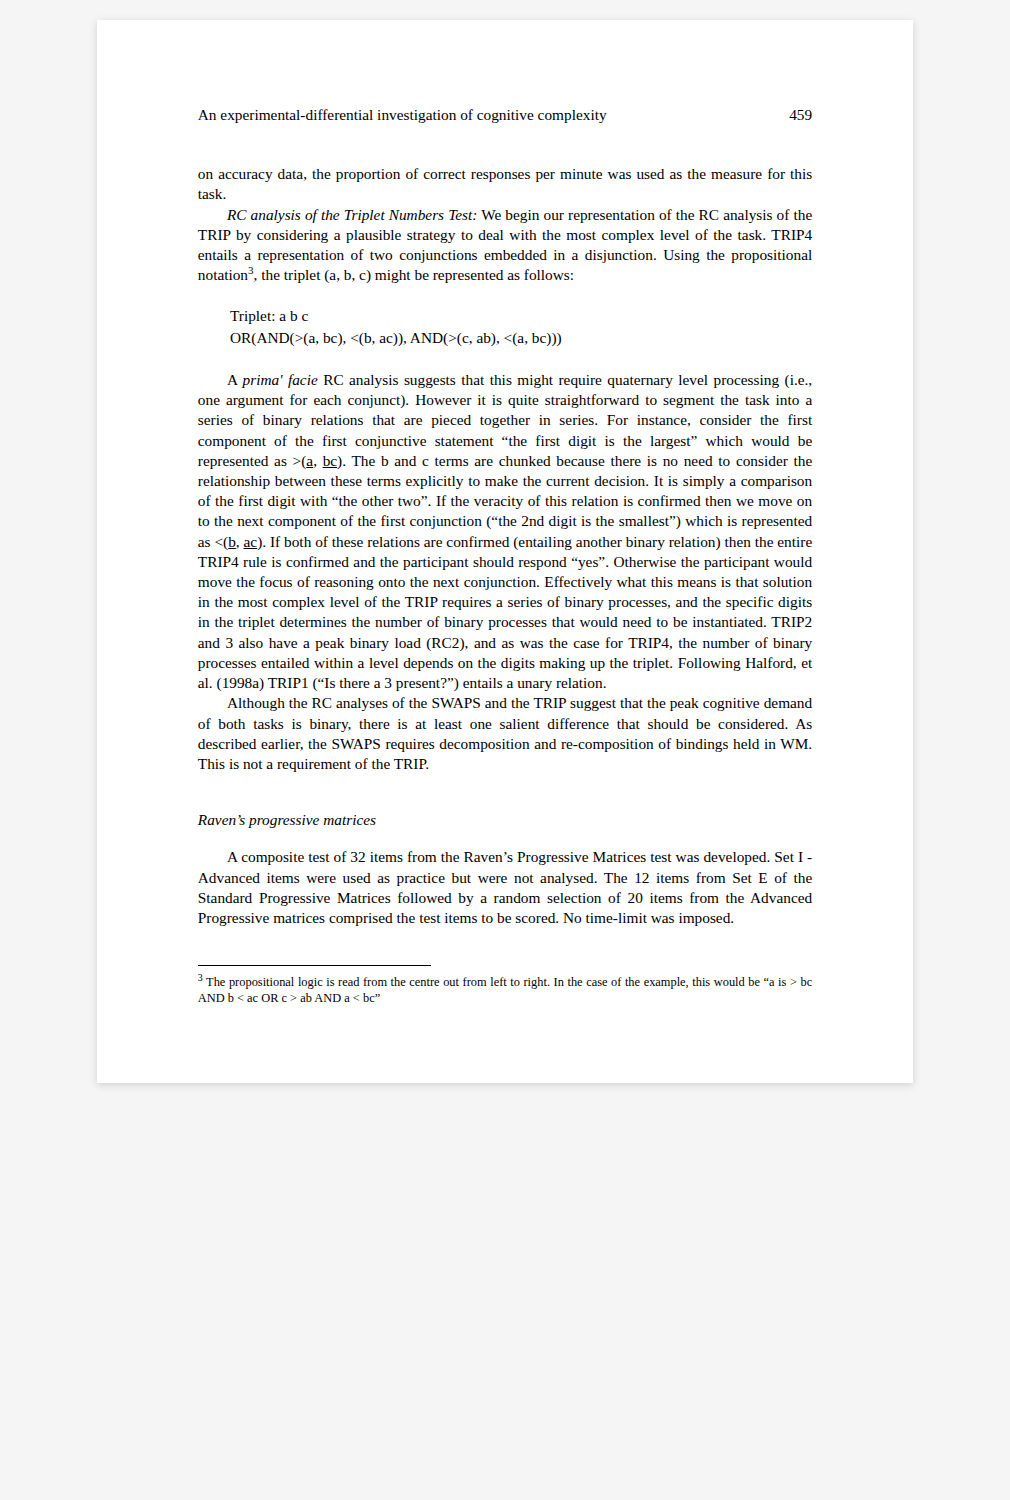An experimental-differential investigation of cognitive complexity 459
on accuracy data, the proportion of correct responses per minute was used as the measure for this task.
RC analysis of the Triplet Numbers Test: We begin our representation of the RC analysis of the TRIP by considering a plausible strategy to deal with the most complex level of the task. TRIP4 entails a representation of two conjunctions embedded in a disjunction. Using the propositional notation3, the triplet (a, b, c) might be represented as follows:
Triplet: a b c
OR(AND(>(a, bc), <(b, ac)), AND(>(c, ab), <(a, bc)))
A prima' facie RC analysis suggests that this might require quaternary level processing (i.e., one argument for each conjunct). However it is quite straightforward to segment the task into a series of binary relations that are pieced together in series. For instance, consider the first component of the first conjunctive statement “the first digit is the largest” which would be represented as >(a, bc). The b and c terms are chunked because there is no need to consider the relationship between these terms explicitly to make the current decision. It is simply a comparison of the first digit with “the other two”. If the veracity of this relation is confirmed then we move on to the next component of the first conjunction (“the 2nd digit is the smallest”) which is represented as <(b, ac). If both of these relations are confirmed (entailing another binary relation) then the entire TRIP4 rule is confirmed and the participant should respond “yes”. Otherwise the participant would move the focus of reasoning onto the next conjunction. Effectively what this means is that solution in the most complex level of the TRIP requires a series of binary processes, and the specific digits in the triplet determines the number of binary processes that would need to be instantiated. TRIP2 and 3 also have a peak binary load (RC2), and as was the case for TRIP4, the number of binary processes entailed within a level depends on the digits making up the triplet. Following Halford, et al. (1998a) TRIP1 (“Is there a 3 present?”) entails a unary relation.
Although the RC analyses of the SWAPS and the TRIP suggest that the peak cognitive demand of both tasks is binary, there is at least one salient difference that should be considered. As described earlier, the SWAPS requires decomposition and re-composition of bindings held in WM. This is not a requirement of the TRIP.
Raven’s progressive matrices
A composite test of 32 items from the Raven’s Progressive Matrices test was developed. Set I - Advanced items were used as practice but were not analysed. The 12 items from Set E of the Standard Progressive Matrices followed by a random selection of 20 items from the Advanced Progressive matrices comprised the test items to be scored. No time-limit was imposed.
3 The propositional logic is read from the centre out from left to right. In the case of the example, this would be “a is > bc AND b < ac OR c > ab AND a < bc”